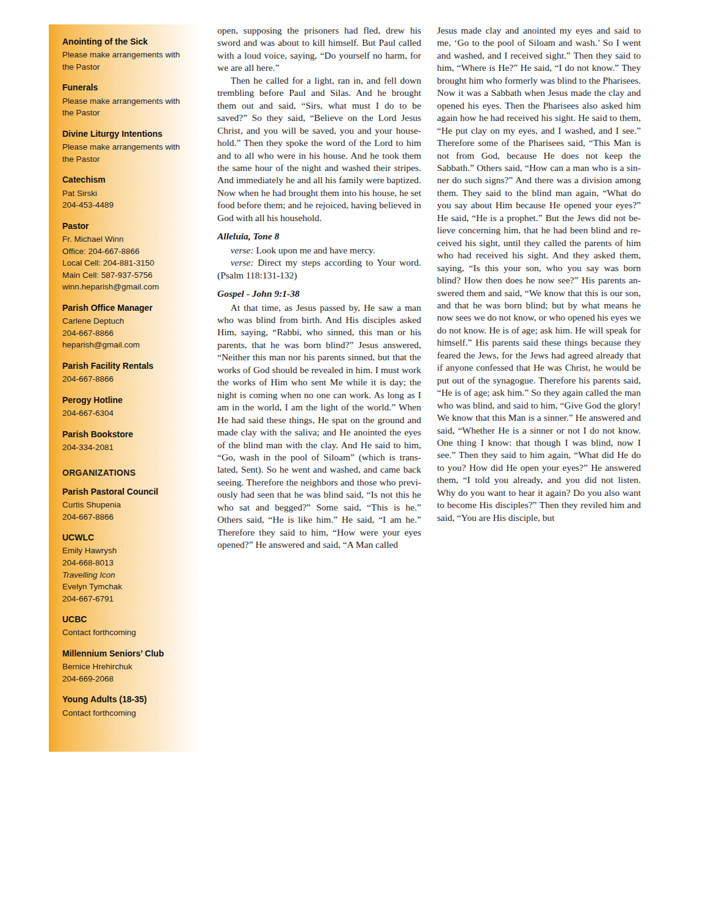Anointing of the Sick
Please make arrangements with the Pastor
Funerals
Please make arrangements with the Pastor
Divine Liturgy Intentions
Please make arrangements with the Pastor
Catechism
Pat Sirski
204-453-4489
Pastor
Fr. Michael Winn
Office: 204-667-8866
Local Cell: 204-881-3150
Main Cell: 587-937-5756
winn.heparish@gmail.com
Parish Office Manager
Carlene Deptuch
204-667-8866
heparish@gmail.com
Parish Facility Rentals
204-667-8866
Perogy Hotline
204-667-6304
Parish Bookstore
204-334-2081
ORGANIZATIONS
Parish Pastoral Council
Curtis Shupenia
204-667-8866
UCWLC
Emily Hawrysh
204-668-8013
Travelling Icon
Evelyn Tymchak
204-667-6791
UCBC
Contact forthcoming
Millennium Seniors’ Club
Bernice Hrehirchuk
204-669-2068
Young Adults (18-35)
Contact forthcoming
open, supposing the prisoners had fled, drew his sword and was about to kill himself. But Paul called with a loud voice, saying, “Do yourself no harm, for we are all here.”
Then he called for a light, ran in, and fell down trembling before Paul and Silas. And he brought them out and said, “Sirs, what must I do to be saved?” So they said, “Believe on the Lord Jesus Christ, and you will be saved, you and your household.” Then they spoke the word of the Lord to him and to all who were in his house. And he took them the same hour of the night and washed their stripes. And immediately he and all his family were baptized. Now when he had brought them into his house, he set food before them; and he rejoiced, having believed in God with all his household.
Alleluia, Tone 8
verse: Look upon me and have mercy.
verse: Direct my steps according to Your word. (Psalm 118:131-132)
Gospel - John 9:1-38
At that time, as Jesus passed by, He saw a man who was blind from birth. And His disciples asked Him, saying, “Rabbi, who sinned, this man or his parents, that he was born blind?” Jesus answered, “Neither this man nor his parents sinned, but that the works of God should be revealed in him. I must work the works of Him who sent Me while it is day; the night is coming when no one can work. As long as I am in the world, I am the light of the world.” When He had said these things, He spat on the ground and made clay with the saliva; and He anointed the eyes of the blind man with the clay. And He said to him, “Go, wash in the pool of Siloam” (which is translated, Sent). So he went and washed, and came back seeing. Therefore the neighbors and those who previously had seen that he was blind said, “Is not this he who sat and begged?” Some said, “This is he.” Others said, “He is like him.” He said, “I am he.” Therefore they said to him, “How were your eyes opened?” He answered and said, “A Man called
Jesus made clay and anointed my eyes and said to me, ‘Go to the pool of Siloam and wash.’ So I went and washed, and I received sight.” Then they said to him, “Where is He?” He said, “I do not know.” They brought him who formerly was blind to the Pharisees. Now it was a Sabbath when Jesus made the clay and opened his eyes. Then the Pharisees also asked him again how he had received his sight. He said to them, “He put clay on my eyes, and I washed, and I see.” Therefore some of the Pharisees said, “This Man is not from God, because He does not keep the Sabbath.” Others said, “How can a man who is a sinner do such signs?” And there was a division among them. They said to the blind man again, “What do you say about Him because He opened your eyes?” He said, “He is a prophet.” But the Jews did not believe concerning him, that he had been blind and received his sight, until they called the parents of him who had received his sight. And they asked them, saying, “Is this your son, who you say was born blind? How then does he now see?” His parents answered them and said, “We know that this is our son, and that he was born blind; but by what means he now sees we do not know, or who opened his eyes we do not know. He is of age; ask him. He will speak for himself.” His parents said these things because they feared the Jews, for the Jews had agreed already that if anyone confessed that He was Christ, he would be put out of the synagogue. Therefore his parents said, “He is of age; ask him.” So they again called the man who was blind, and said to him, “Give God the glory! We know that this Man is a sinner.” He answered and said, “Whether He is a sinner or not I do not know. One thing I know: that though I was blind, now I see.” Then they said to him again, “What did He do to you? How did He open your eyes?” He answered them, “I told you already, and you did not listen. Why do you want to hear it again? Do you also want to become His disciples?” Then they reviled him and said, “You are His disciple, but